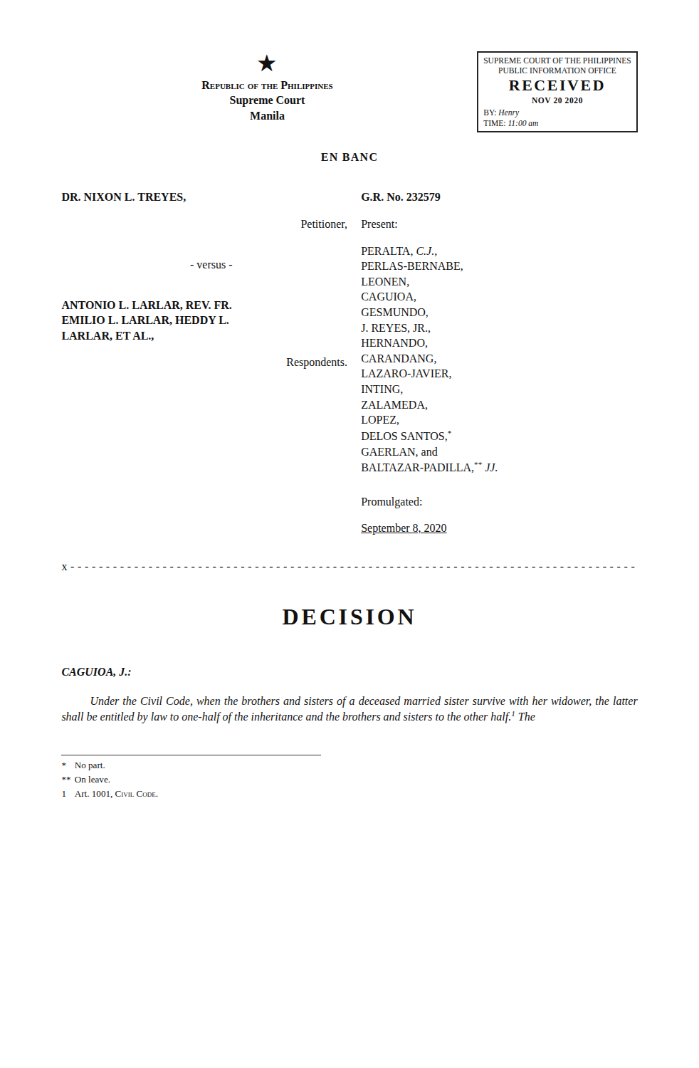SUPREME COURT OF THE PHILIPPINES
PUBLIC INFORMATION OFFICE
RECEIVED
NOV 20 2020
BY: Henry
TIME: 11:00 am
★
Republic of the Philippines
Supreme Court
Manila
EN BANC
| Dr. Nixon L. Treyes, Petitioner, - versus - Antonio L. Larlar, Rev. Fr. Emilio L. Larlar, Heddy L. Larlar, et al., Respondents. | G.R. No. 232579 Present: PERALTA, C.J. , PERLAS-BERNABE, LEONEN, CAGUIOA, GESMUNDO, J. REYES, JR., HERNANDO, CARANDANG, LAZARO-JAVIER, INTING, ZALAMEDA, LOPEZ, DELOS SANTOS, * GAERLAN, and BALTAZAR-PADILLA, ** JJ. Promulgated: September 8, 2020 |
x - - - - - - - - - - - - - - - - - - - - - - - - - - - - - - - - - - - - - - - - - - - - - - - - - - - - - - - - - - - - - - - - - - - - - - - - - - - - - - - - x
DECISION
CAGUIOA, J.:
Under the Civil Code, when the brothers and sisters of a deceased married sister survive with her widower, the latter shall be entitled by law to one-half of the inheritance and the brothers and sisters to the other half.1 The
*No part.
**On leave.
1 Art. 1001, Civil Code.